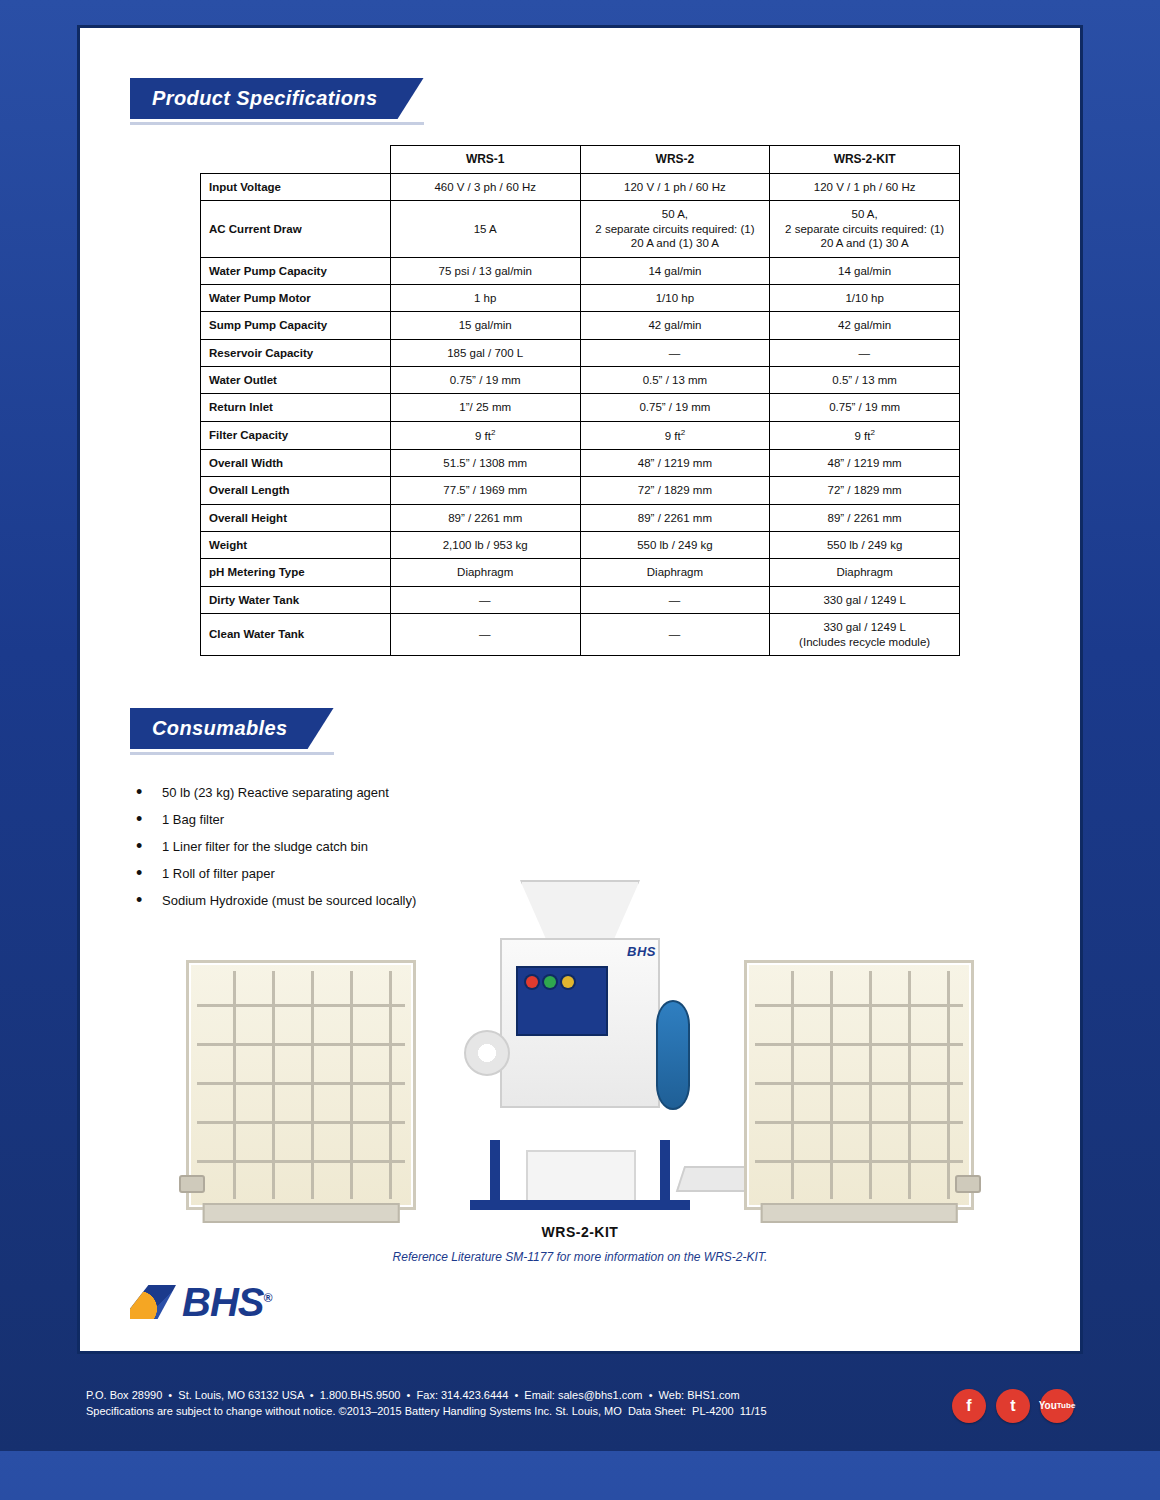Product Specifications
| | WRS-1 | WRS-2 | WRS-2-KIT |
| --- | --- | --- | --- |
| Input Voltage | 460 V / 3 ph / 60 Hz | 120 V / 1 ph / 60 Hz | 120 V / 1 ph / 60 Hz |
| AC Current Draw | 15 A | 50 A, 2 separate circuits required: (1) 20 A and (1) 30 A | 50 A, 2 separate circuits required: (1) 20 A and (1) 30 A |
| Water Pump Capacity | 75 psi / 13 gal/min | 14 gal/min | 14 gal/min |
| Water Pump Motor | 1 hp | 1/10 hp | 1/10 hp |
| Sump Pump Capacity | 15 gal/min | 42 gal/min | 42 gal/min |
| Reservoir Capacity | 185 gal / 700 L | — | — |
| Water Outlet | 0.75” / 19 mm | 0.5” / 13 mm | 0.5” / 13 mm |
| Return Inlet | 1”/ 25 mm | 0.75” / 19 mm | 0.75” / 19 mm |
| Filter Capacity | 9 ft 2 | 9 ft 2 | 9 ft 2 |
| Overall Width | 51.5” / 1308 mm | 48” / 1219 mm | 48” / 1219 mm |
| Overall Length | 77.5” / 1969 mm | 72” / 1829 mm | 72” / 1829 mm |
| Overall Height | 89” / 2261 mm | 89” / 2261 mm | 89” / 2261 mm |
| Weight | 2,100 lb / 953 kg | 550 lb / 249 kg | 550 lb / 249 kg |
| pH Metering Type | Diaphragm | Diaphragm | Diaphragm |
| Dirty Water Tank | — | — | 330 gal / 1249 L |
| Clean Water Tank | — | — | 330 gal / 1249 L (Includes recycle module) |
Consumables
50 lb (23 kg) Reactive separating agent
1 Bag filter
1 Liner filter for the sludge catch bin
1 Roll of filter paper
Sodium Hydroxide (must be sourced locally)
BHS
WRS-2-KIT
Reference Literature SM-1177 for more information on the WRS-2-KIT.
BHS®
P.O. Box 28990 • St. Louis, MO 63132 USA • 1.800.BHS.9500 • Fax: 314.423.6444 • Email: sales@bhs1.com • Web: BHS1.com
Specifications are subject to change without notice. ©2013–2015 Battery Handling Systems Inc. St. Louis, MO Data Sheet: PL-4200 11/15
f t YouTube